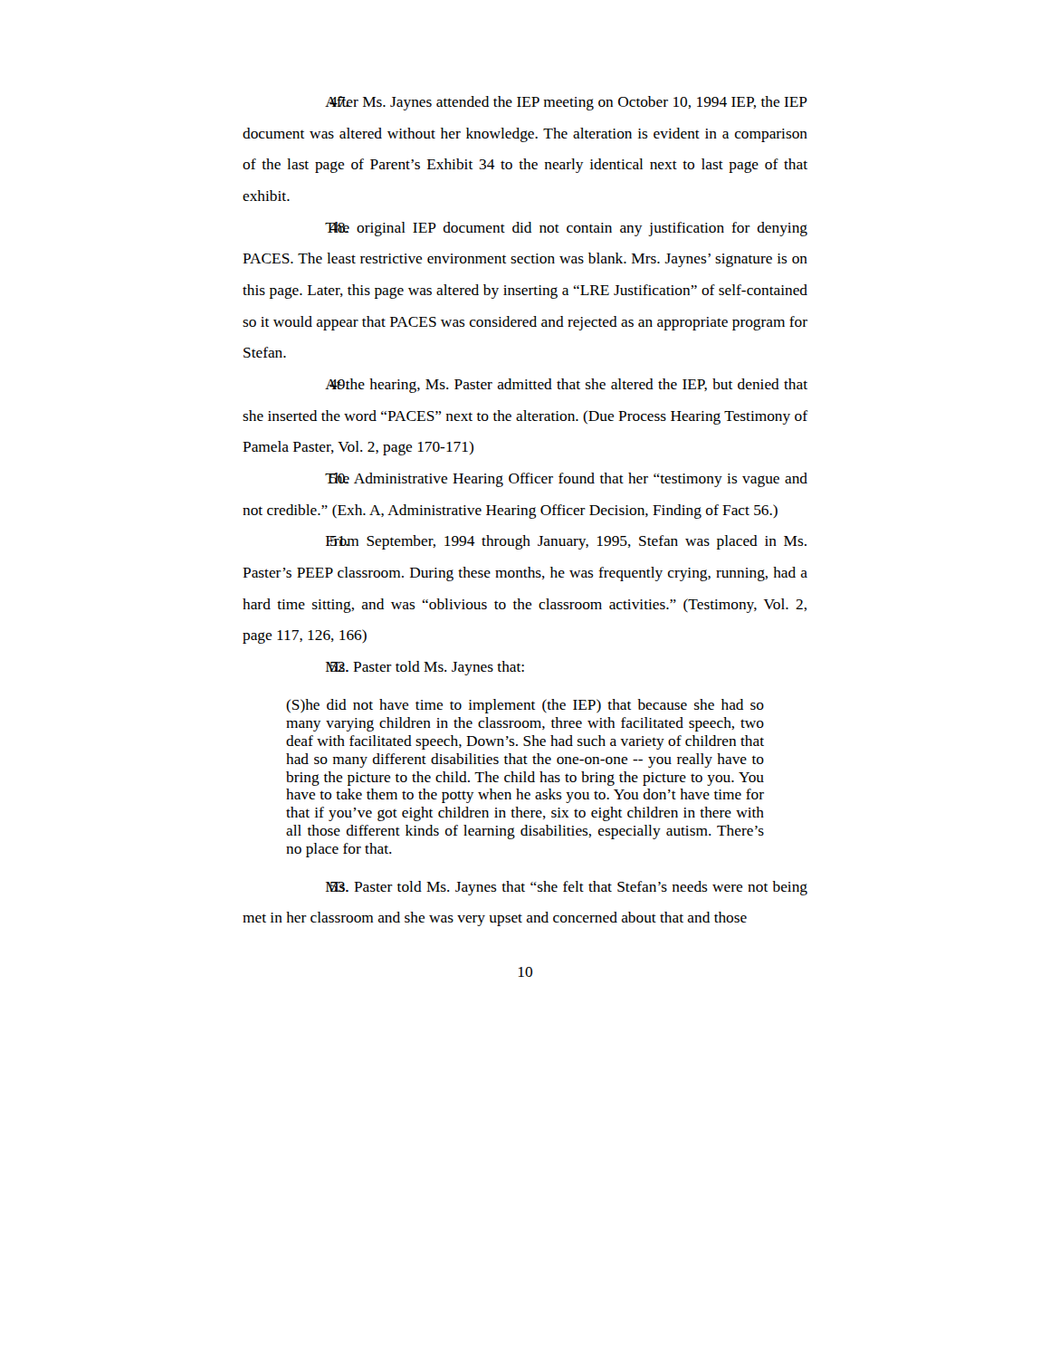47. After Ms. Jaynes attended the IEP meeting on October 10, 1994 IEP, the IEP document was altered without her knowledge. The alteration is evident in a comparison of the last page of Parent’s Exhibit 34 to the nearly identical next to last page of that exhibit.
48. The original IEP document did not contain any justification for denying PACES. The least restrictive environment section was blank. Mrs. Jaynes’ signature is on this page. Later, this page was altered by inserting a “LRE Justification” of self-contained so it would appear that PACES was considered and rejected as an appropriate program for Stefan.
49. At the hearing, Ms. Paster admitted that she altered the IEP, but denied that she inserted the word “PACES” next to the alteration. (Due Process Hearing Testimony of Pamela Paster, Vol. 2, page 170-171)
50. The Administrative Hearing Officer found that her “testimony is vague and not credible.” (Exh. A, Administrative Hearing Officer Decision, Finding of Fact 56.)
51. From September, 1994 through January, 1995, Stefan was placed in Ms. Paster’s PEEP classroom. During these months, he was frequently crying, running, had a hard time sitting, and was “oblivious to the classroom activities.” (Testimony, Vol. 2, page 117, 126, 166)
52. Ms. Paster told Ms. Jaynes that:
(S)he did not have time to implement (the IEP) that because she had so many varying children in the classroom, three with facilitated speech, two deaf with facilitated speech, Down’s. She had such a variety of children that had so many different disabilities that the one-on-one -- you really have to bring the picture to the child. The child has to bring the picture to you. You have to take them to the potty when he asks you to. You don’t have time for that if you’ve got eight children in there, six to eight children in there with all those different kinds of learning disabilities, especially autism. There’s no place for that.
53. Ms. Paster told Ms. Jaynes that “she felt that Stefan’s needs were not being met in her classroom and she was very upset and concerned about that and those
10